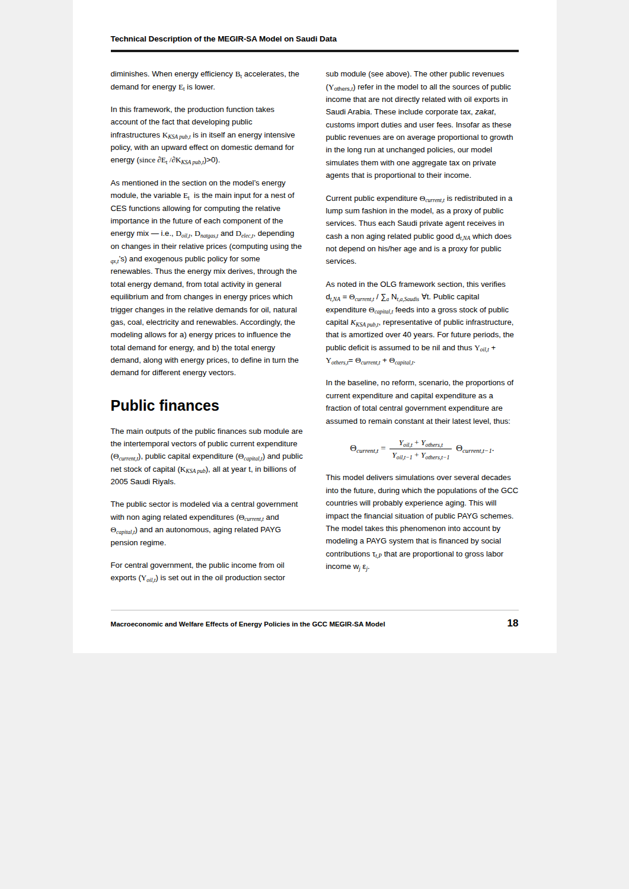Technical Description of the MEGIR-SA Model on Saudi Data
diminishes. When energy efficiency Bt accelerates, the demand for energy Et is lower.
In this framework, the production function takes account of the fact that developing public infrastructures KKSA pub,t is in itself an energy intensive policy, with an upward effect on domestic demand for energy (since ∂Et /∂KKSA pub,t)>0).
As mentioned in the section on the model’s energy module, the variable Et is the main input for a nest of CES functions allowing for computing the relative importance in the future of each component of the energy mix — i.e., Doil,t, Dnatgas,t and Delec,t, depending on changes in their relative prices (computing using the qx,t’s) and exogenous public policy for some renewables. Thus the energy mix derives, through the total energy demand, from total activity in general equilibrium and from changes in energy prices which trigger changes in the relative demands for oil, natural gas, coal, electricity and renewables. Accordingly, the modeling allows for a) energy prices to influence the total demand for energy, and b) the total energy demand, along with energy prices, to define in turn the demand for different energy vectors.
Public finances
The main outputs of the public finances sub module are the intertemporal vectors of public current expenditure (Θcurrent,t), public capital expenditure (Θcapital,t) and public net stock of capital (KKSA pub), all at year t, in billions of 2005 Saudi Riyals.
The public sector is modeled via a central government with non aging related expenditures (Θcurrent,t and Θcapital,t) and an autonomous, aging related PAYG pension regime.
For central government, the public income from oil exports (Yoil,t) is set out in the oil production sector
sub module (see above). The other public revenues (Yothers,t) refer in the model to all the sources of public income that are not directly related with oil exports in Saudi Arabia. These include corporate tax, zakat, customs import duties and user fees. Insofar as these public revenues are on average proportional to growth in the long run at unchanged policies, our model simulates them with one aggregate tax on private agents that is proportional to their income.
Current public expenditure Θcurrent,t is redistributed in a lump sum fashion in the model, as a proxy of public services. Thus each Saudi private agent receives in cash a non aging related public good dt,NA which does not depend on his/her age and is a proxy for public services.
As noted in the OLG framework section, this verifies dt,NA = Θcurrent,t / ∑a Nt,a,Saudis ∀t. Public capital expenditure Θcapital,t feeds into a gross stock of public capital KKSA pub,t, representative of public infrastructure, that is amortized over 40 years. For future periods, the public deficit is assumed to be nil and thus Yoil,t + Yothers,t= Θcurrent,t + Θcapital,t.
In the baseline, no reform, scenario, the proportions of current expenditure and capital expenditure as a fraction of total central government expenditure are assumed to remain constant at their latest level, thus:
Θcurrent,t = Yoil,t + Yothers,t Yoil,t−1 + Yothers,t−1 Θcurrent,t−1.
This model delivers simulations over several decades into the future, during which the populations of the GCC countries will probably experience aging. This will impact the financial situation of public PAYG schemes. The model takes this phenomenon into account by modeling a PAYG system that is financed by social contributions τt,P that are proportional to gross labor income wj εj.
Macroeconomic and Welfare Effects of Energy Policies in the GCC MEGIR-SA Model 18